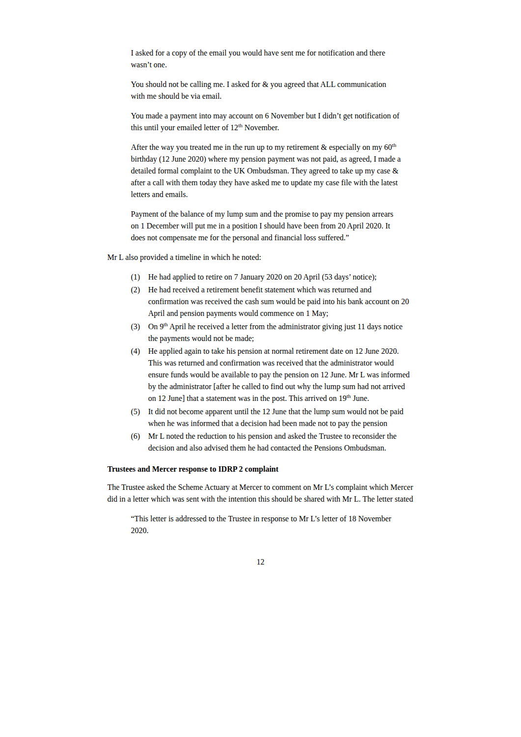I asked for a copy of the email you would have sent me for notification and there wasn’t one.
You should not be calling me. I asked for & you agreed that ALL communication with me should be via email.
You made a payment into may account on 6 November but I didn’t get notification of this until your emailed letter of 12th November.
After the way you treated me in the run up to my retirement & especially on my 60th birthday (12 June 2020) where my pension payment was not paid, as agreed, I made a detailed formal complaint to the UK Ombudsman. They agreed to take up my case & after a call with them today they have asked me to update my case file with the latest letters and emails.
Payment of the balance of my lump sum and the promise to pay my pension arrears on 1 December will put me in a position I should have been from 20 April 2020. It does not compensate me for the personal and financial loss suffered.”
Mr L also provided a timeline in which he noted:
He had applied to retire on 7 January 2020 on 20 April (53 days’ notice);
He had received a retirement benefit statement which was returned and confirmation was received the cash sum would be paid into his bank account on 20 April and pension payments would commence on 1 May;
On 9th April he received a letter from the administrator giving just 11 days notice the payments would not be made;
He applied again to take his pension at normal retirement date on 12 June 2020. This was returned and confirmation was received that the administrator would ensure funds would be available to pay the pension on 12 June. Mr L was informed by the administrator [after he called to find out why the lump sum had not arrived on 12 June] that a statement was in the post. This arrived on 19th June.
It did not become apparent until the 12 June that the lump sum would not be paid when he was informed that a decision had been made not to pay the pension
Mr L noted the reduction to his pension and asked the Trustee to reconsider the decision and also advised them he had contacted the Pensions Ombudsman.
Trustees and Mercer response to IDRP 2 complaint
The Trustee asked the Scheme Actuary at Mercer to comment on Mr L’s complaint which Mercer did in a letter which was sent with the intention this should be shared with Mr L. The letter stated
“This letter is addressed to the Trustee in response to Mr L’s letter of 18 November 2020.
12